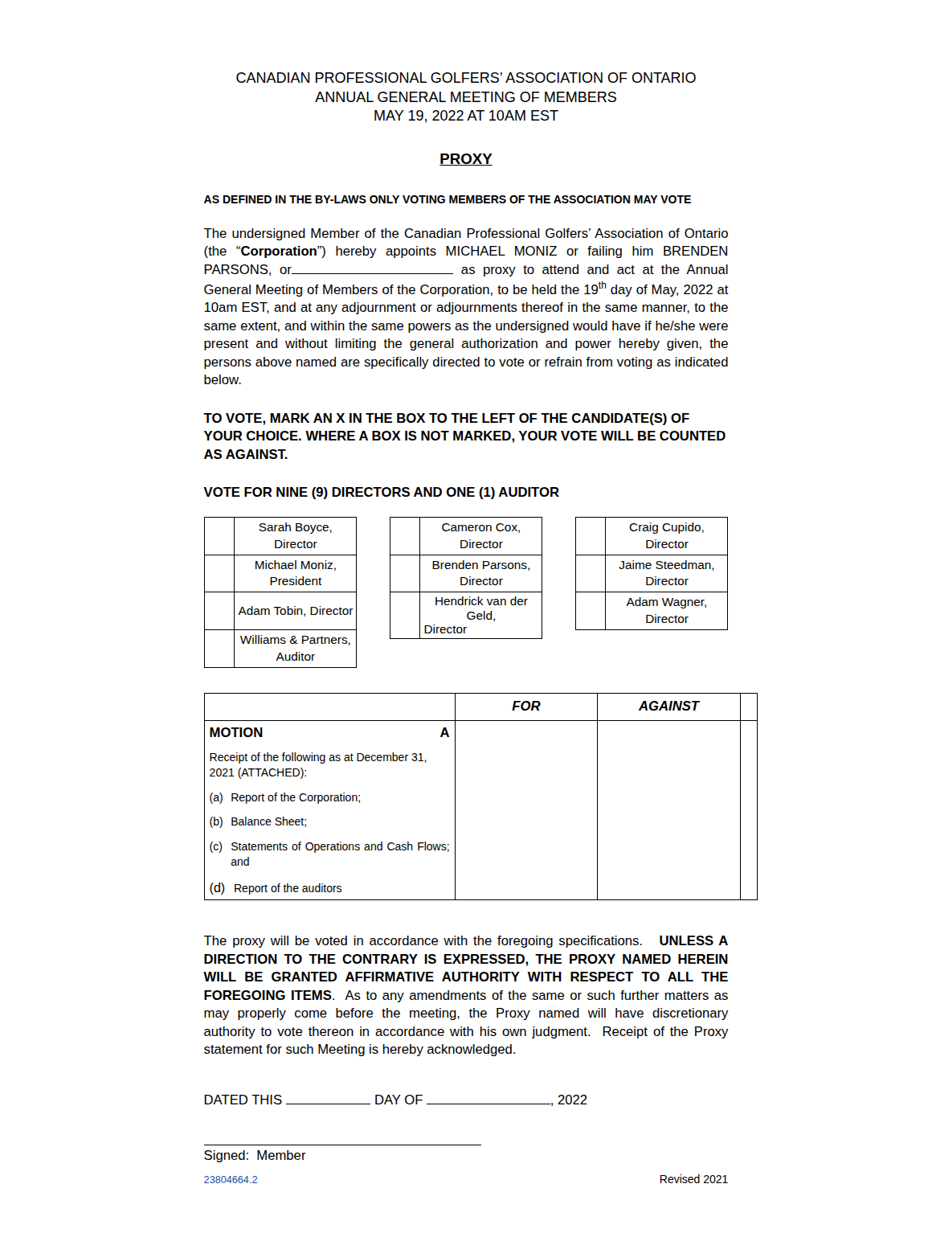CANADIAN PROFESSIONAL GOLFERS’ ASSOCIATION OF ONTARIO
ANNUAL GENERAL MEETING OF MEMBERS
MAY 19, 2022 AT 10AM EST
PROXY
AS DEFINED IN THE BY-LAWS ONLY VOTING MEMBERS OF THE ASSOCIATION MAY VOTE
The undersigned Member of the Canadian Professional Golfers’ Association of Ontario (the “Corporation”) hereby appoints MICHAEL MONIZ or failing him BRENDEN PARSONS, or as proxy to attend and act at the Annual General Meeting of Members of the Corporation, to be held the 19th day of May, 2022 at 10am EST, and at any adjournment or adjournments thereof in the same manner, to the same extent, and within the same powers as the undersigned would have if he/she were present and without limiting the general authorization and power hereby given, the persons above named are specifically directed to vote or refrain from voting as indicated below.
TO VOTE, MARK AN X IN THE BOX TO THE LEFT OF THE CANDIDATE(S) OF YOUR CHOICE. WHERE A BOX IS NOT MARKED, YOUR VOTE WILL BE COUNTED AS AGAINST.
VOTE FOR NINE (9) DIRECTORS AND ONE (1) AUDITOR
| | Sarah Boyce, Director |
| | Michael Moniz, President |
| | Adam Tobin, Director |
| | Williams & Partners, Auditor |
| | Cameron Cox, Director |
| | Brenden Parsons, Director |
| | Hendrick van der Geld, Director |
| | Craig Cupido, Director |
| | Jaime Steedman, Director |
| | Adam Wagner, Director |
| | FOR | AGAINST | |
| --- | --- | --- | --- |
| MOTION A Receipt of the following as at December 31, 2021 (ATTACHED): (a) Report of the Corporation; (b) Balance Sheet; (c) Statements of Operations and Cash Flows; and (d) Report of the auditors | | | |
The proxy will be voted in accordance with the foregoing specifications. UNLESS A DIRECTION TO THE CONTRARY IS EXPRESSED, THE PROXY NAMED HEREIN WILL BE GRANTED AFFIRMATIVE AUTHORITY WITH RESPECT TO ALL THE FOREGOING ITEMS. As to any amendments of the same or such further matters as may properly come before the meeting, the Proxy named will have discretionary authority to vote thereon in accordance with his own judgment. Receipt of the Proxy statement for such Meeting is hereby acknowledged.
DATED THIS DAY OF , 2022
Signed: Member
23804664.2
Revised 2021